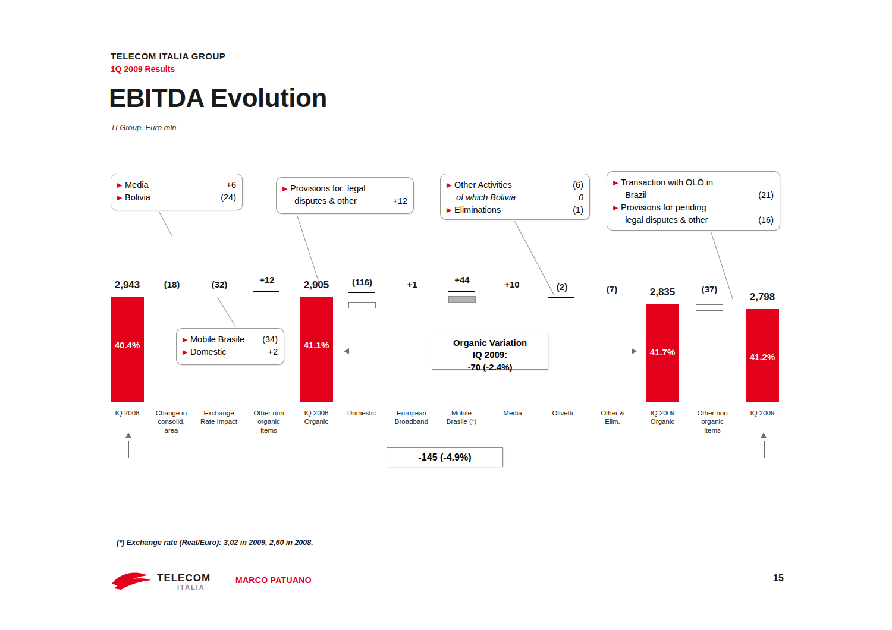TELECOM ITALIA GROUP
1Q 2009 Results
EBITDA Evolution
TI Group, Euro mln
| ▶ Media | +6 |
| ▶ Bolivia | (24) |
| ▶ Provisions for legal disputes & other | +12 |
| ▶ Other Activities | (6) |
| of which Bolivia | 0 |
| ▶ Eliminations | (1) |
| ▶ Transaction with OLO in Brazil | (21) |
| ▶ Provisions for pending legal disputes & other | (16) |
| ▶ Mobile Brasile | (34) |
| ▶ Domestic | +2 |
2,943
40.4%
2,905
41.1%
2,835
41.7%
2,798
41.2%
(18)
(32)
+12
(116)
+1
+44
+10
(2)
(7)
(37)
Organic Variation
IQ 2009:
-70 (-2.4%)
IQ 2008
Change in
consolid.
area
Exchange
Rate Impact
Other non
organic
items
IQ 2008
Organic
Domestic
European
Broadband
Mobile
Brasile (*)
Media
Olivetti
Other &
Elim.
IQ 2009
Organic
Other non
organic
items
IQ 2009
-145 (-4.9%)
(*) Exchange rate (Real/Euro): 3,02 in 2009, 2,60 in 2008.
TELECOM ITALIA
MARCO PATUANO
15